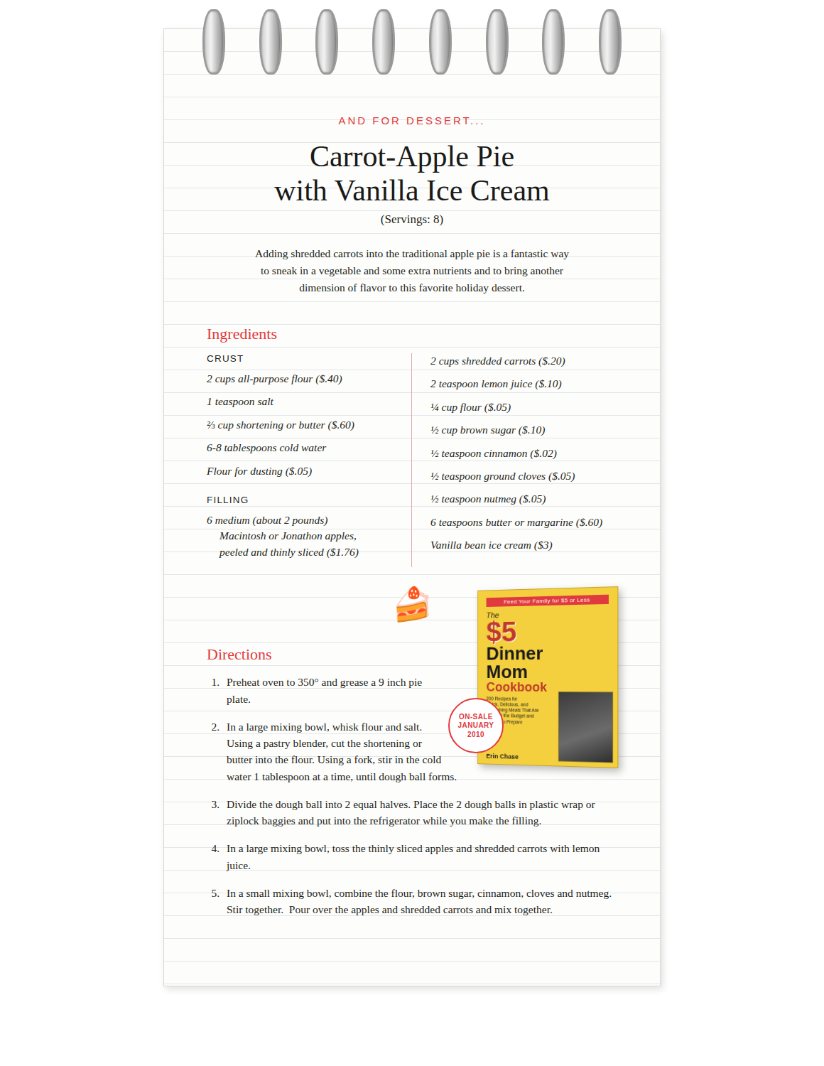AND FOR DESSERT...
Carrot-Apple Pie
with Vanilla Ice Cream
(Servings: 8)
Adding shredded carrots into the traditional apple pie is a fantastic way to sneak in a vegetable and some extra nutrients and to bring another dimension of flavor to this favorite holiday dessert.
Ingredients
CRUST
2 cups all-purpose flour ($.40)
1 teaspoon salt
⅔ cup shortening or butter ($.60)
6-8 tablespoons cold water
Flour for dusting ($.05)
FILLING
6 medium (about 2 pounds) Macintosh or Jonathon apples, peeled and thinly sliced ($1.76)
2 cups shredded carrots ($.20)
2 teaspoon lemon juice ($.10)
¼ cup flour ($.05)
½ cup brown sugar ($.10)
½ teaspoon cinnamon ($.02)
½ teaspoon ground cloves ($.05)
½ teaspoon nutmeg ($.05)
6 teaspoons butter or margarine ($.60)
Vanilla bean ice cream ($3)
🍰
Directions
Feed Your Family for $5 or Less
The
$5
Dinner
Mom
Cookbook
200 Recipes for
Quick, Delicious, and
Nourishing Meals That Are
Easy on the Budget and
a Snap to Prepare
Erin Chase
ON-SALE
JANUARY
2010
Preheat oven to 350° and grease a 9 inch pie plate.
In a large mixing bowl, whisk flour and salt. Using a pastry blender, cut the shortening or butter into the flour. Using a fork, stir in the cold water 1 tablespoon at a time, until dough ball forms.
Divide the dough ball into 2 equal halves. Place the 2 dough balls in plastic wrap or ziplock baggies and put into the refrigerator while you make the filling.
In a large mixing bowl, toss the thinly sliced apples and shredded carrots with lemon juice.
In a small mixing bowl, combine the flour, brown sugar, cinnamon, cloves and nutmeg. Stir together. Pour over the apples and shredded carrots and mix together.